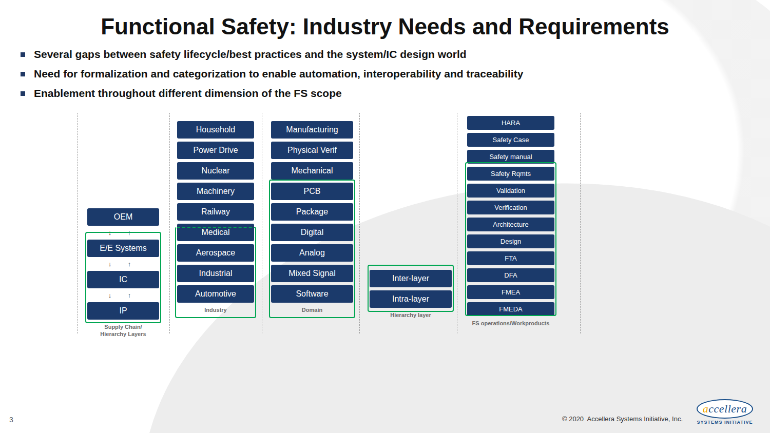Functional Safety: Industry Needs and Requirements
Several gaps between safety lifecycle/best practices and the system/IC design world
Need for formalization and categorization to enable automation, interoperability and traceability
Enablement throughout different dimension of the FS scope
OEM
↓ ↑
E/E Systems
↓ ↑
IC
↓ ↑
IP
Supply Chain/
Hierarchy Layers
Household
Power Drive
Nuclear
Machinery
Railway
Medical
Aerospace
Industrial
Automotive
Industry
Manufacturing
Physical Verif
Mechanical
PCB
Package
Digital
Analog
Mixed Signal
Software
Domain
Inter-layer
Intra-layer
Hierarchy layer
HARA
Safety Case
Safety manual
Safety Rqmts
Validation
Verification
Architecture
Design
FTA
DFA
FMEA
FMEDA
FS operations/Workproducts
3
© 2020 Accellera Systems Initiative, Inc.
accellera
SYSTEMS INITIATIVE